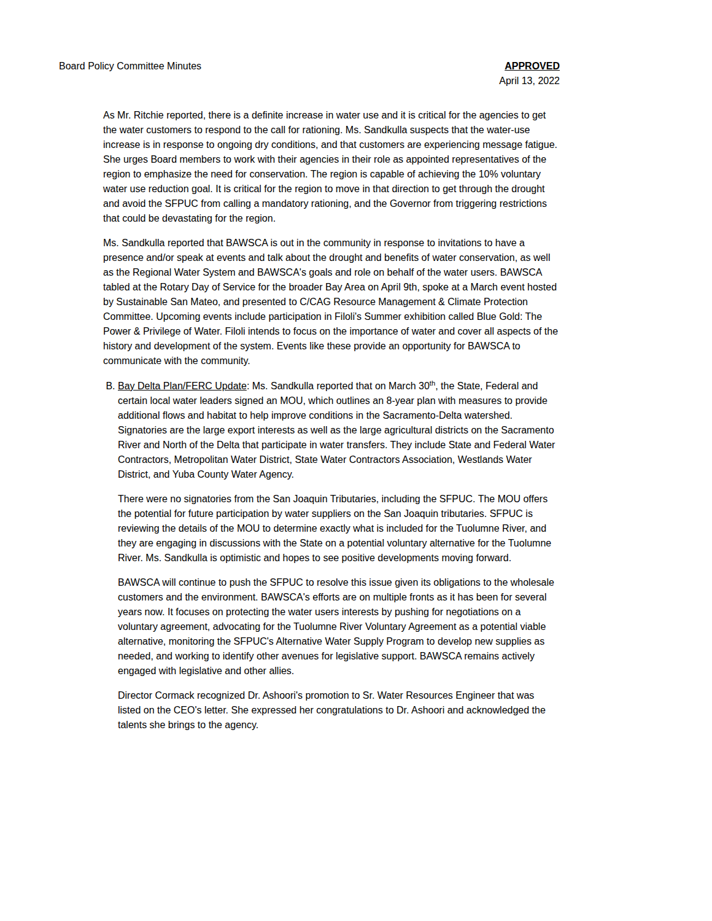Board Policy Committee Minutes
APPROVED April 13, 2022
As Mr. Ritchie reported, there is a definite increase in water use and it is critical for the agencies to get the water customers to respond to the call for rationing. Ms. Sandkulla suspects that the water-use increase is in response to ongoing dry conditions, and that customers are experiencing message fatigue. She urges Board members to work with their agencies in their role as appointed representatives of the region to emphasize the need for conservation. The region is capable of achieving the 10% voluntary water use reduction goal. It is critical for the region to move in that direction to get through the drought and avoid the SFPUC from calling a mandatory rationing, and the Governor from triggering restrictions that could be devastating for the region.
Ms. Sandkulla reported that BAWSCA is out in the community in response to invitations to have a presence and/or speak at events and talk about the drought and benefits of water conservation, as well as the Regional Water System and BAWSCA's goals and role on behalf of the water users. BAWSCA tabled at the Rotary Day of Service for the broader Bay Area on April 9th, spoke at a March event hosted by Sustainable San Mateo, and presented to C/CAG Resource Management & Climate Protection Committee. Upcoming events include participation in Filoli's Summer exhibition called Blue Gold: The Power & Privilege of Water. Filoli intends to focus on the importance of water and cover all aspects of the history and development of the system. Events like these provide an opportunity for BAWSCA to communicate with the community.
Bay Delta Plan/FERC Update: Ms. Sandkulla reported that on March 30th, the State, Federal and certain local water leaders signed an MOU, which outlines an 8-year plan with measures to provide additional flows and habitat to help improve conditions in the Sacramento-Delta watershed. Signatories are the large export interests as well as the large agricultural districts on the Sacramento River and North of the Delta that participate in water transfers. They include State and Federal Water Contractors, Metropolitan Water District, State Water Contractors Association, Westlands Water District, and Yuba County Water Agency.
There were no signatories from the San Joaquin Tributaries, including the SFPUC. The MOU offers the potential for future participation by water suppliers on the San Joaquin tributaries. SFPUC is reviewing the details of the MOU to determine exactly what is included for the Tuolumne River, and they are engaging in discussions with the State on a potential voluntary alternative for the Tuolumne River. Ms. Sandkulla is optimistic and hopes to see positive developments moving forward.
BAWSCA will continue to push the SFPUC to resolve this issue given its obligations to the wholesale customers and the environment. BAWSCA's efforts are on multiple fronts as it has been for several years now. It focuses on protecting the water users interests by pushing for negotiations on a voluntary agreement, advocating for the Tuolumne River Voluntary Agreement as a potential viable alternative, monitoring the SFPUC's Alternative Water Supply Program to develop new supplies as needed, and working to identify other avenues for legislative support. BAWSCA remains actively engaged with legislative and other allies.
Director Cormack recognized Dr. Ashoori's promotion to Sr. Water Resources Engineer that was listed on the CEO's letter. She expressed her congratulations to Dr. Ashoori and acknowledged the talents she brings to the agency.